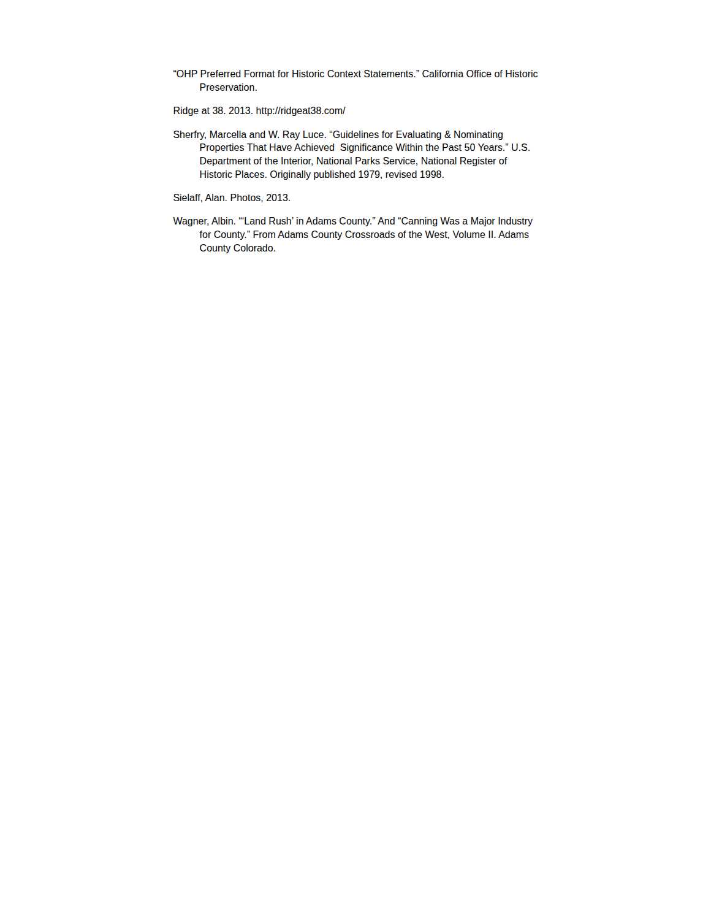“OHP Preferred Format for Historic Context Statements.” California Office of Historic Preservation.
Ridge at 38. 2013. http://ridgeat38.com/
Sherfry, Marcella and W. Ray Luce. “Guidelines for Evaluating & Nominating Properties That Have Achieved Significance Within the Past 50 Years.” U.S. Department of the Interior, National Parks Service, National Register of Historic Places. Originally published 1979, revised 1998.
Sielaff, Alan. Photos, 2013.
Wagner, Albin. “‘Land Rush’ in Adams County.” And “Canning Was a Major Industry for County.” From Adams County Crossroads of the West, Volume II. Adams County Colorado.